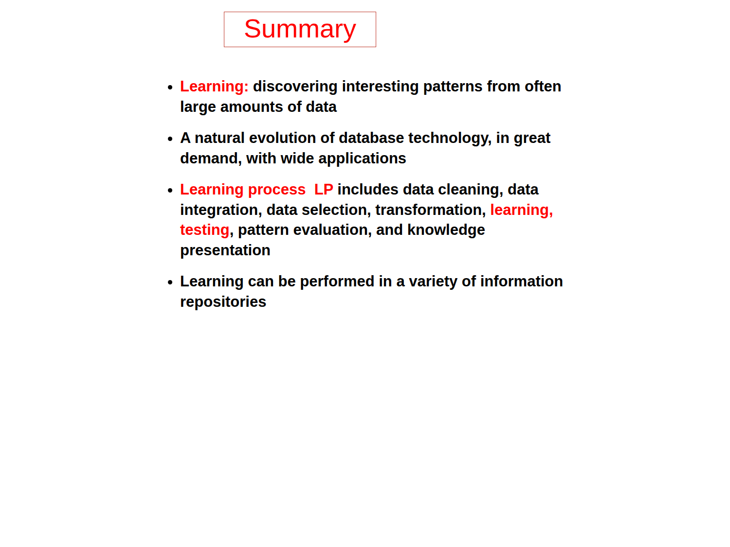Summary
Learning: discovering interesting patterns from often large amounts of data
A natural evolution of database technology, in great demand, with wide applications
Learning process LP includes data cleaning, data integration, data selection, transformation, learning, testing, pattern evaluation, and knowledge presentation
Learning can be performed in a variety of information repositories